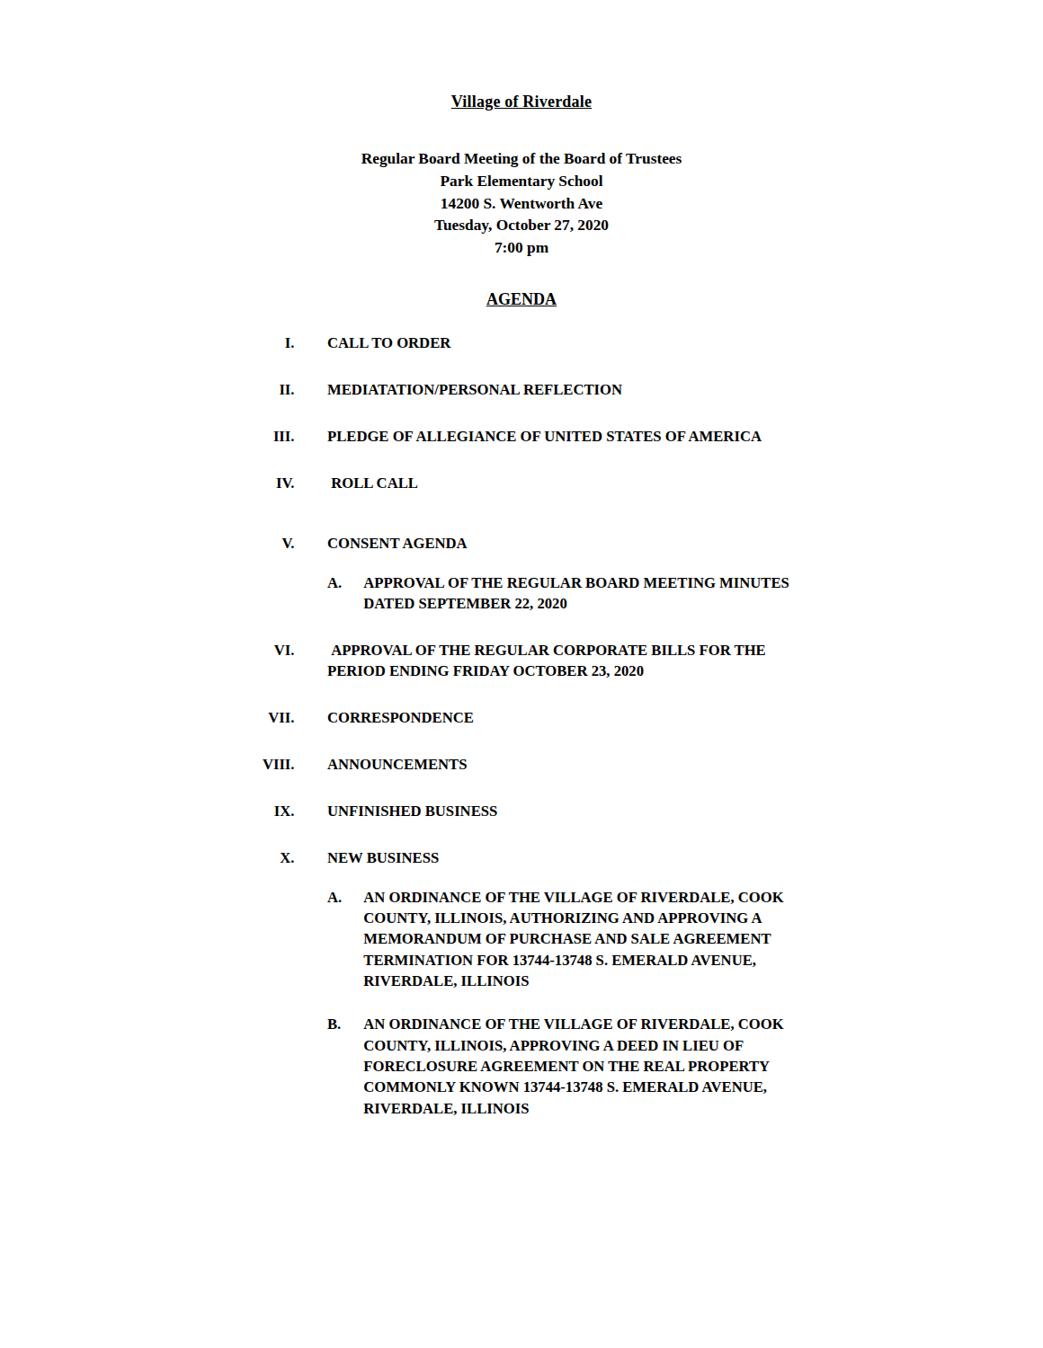Village of Riverdale
Regular Board Meeting of the Board of Trustees
Park Elementary School
14200 S. Wentworth Ave
Tuesday, October 27, 2020
7:00 pm
AGENDA
I. CALL TO ORDER
II. MEDIATATION/PERSONAL REFLECTION
III. PLEDGE OF ALLEGIANCE OF UNITED STATES OF AMERICA
IV. ROLL CALL
V. CONSENT AGENDA
A. APPROVAL OF THE REGULAR BOARD MEETING MINUTES DATED SEPTEMBER 22, 2020
VI. APPROVAL OF THE REGULAR CORPORATE BILLS FOR THE PERIOD ENDING FRIDAY OCTOBER 23, 2020
VII. CORRESPONDENCE
VIII. ANNOUNCEMENTS
IX. UNFINISHED BUSINESS
X. NEW BUSINESS
a. AN ORDINANCE OF THE VILLAGE OF RIVERDALE, COOK COUNTY, ILLINOIS, AUTHORIZING AND APPROVING A MEMORANDUM OF PURCHASE AND SALE AGREEMENT TERMINATION FOR 13744-13748 S. EMERALD AVENUE, RIVERDALE, ILLINOIS
b. AN ORDINANCE OF THE VILLAGE OF RIVERDALE, COOK COUNTY, ILLINOIS, APPROVING A DEED IN LIEU OF FORECLOSURE AGREEMENT ON THE REAL PROPERTY COMMONLY KNOWN 13744-13748 S. EMERALD AVENUE, RIVERDALE, ILLINOIS